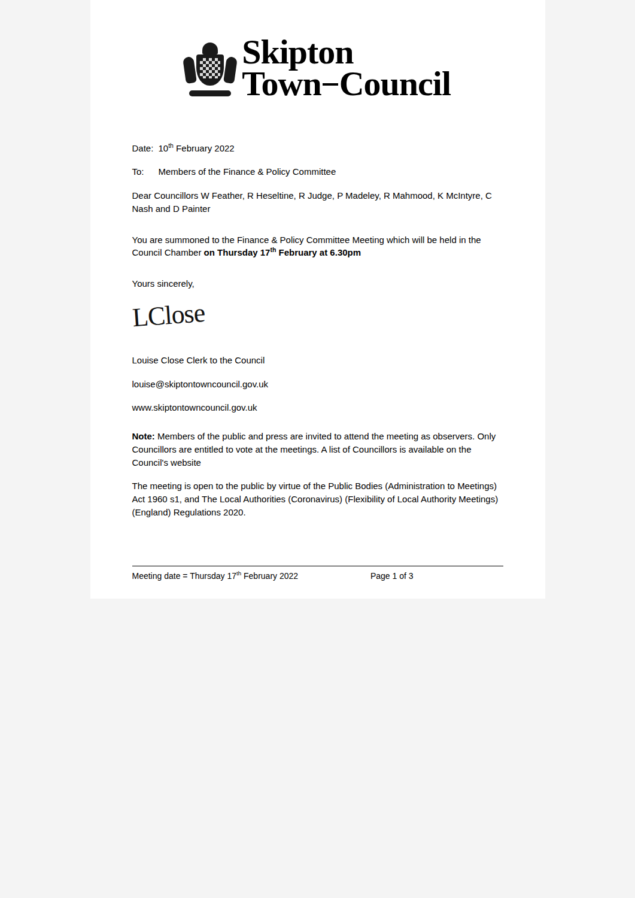Skipton Town Council
Date: 10th February 2022
To: Members of the Finance & Policy Committee
Dear Councillors W Feather, R Heseltine, R Judge, P Madeley, R Mahmood, K McIntyre, C Nash and D Painter
You are summoned to the Finance & Policy Committee Meeting which will be held in the Council Chamber on Thursday 17th February at 6.30pm
Yours sincerely,
LClose
Louise Close Clerk to the Council
louise@skiptontowncouncil.gov.uk
www.skiptontowncouncil.gov.uk
Note: Members of the public and press are invited to attend the meeting as observers. Only Councillors are entitled to vote at the meetings. A list of Councillors is available on the Council's website
The meeting is open to the public by virtue of the Public Bodies (Administration to Meetings) Act 1960 s1, and The Local Authorities (Coronavirus) (Flexibility of Local Authority Meetings) (England) Regulations 2020.
Meeting date = Thursday 17th February 2022 Page 1 of 3